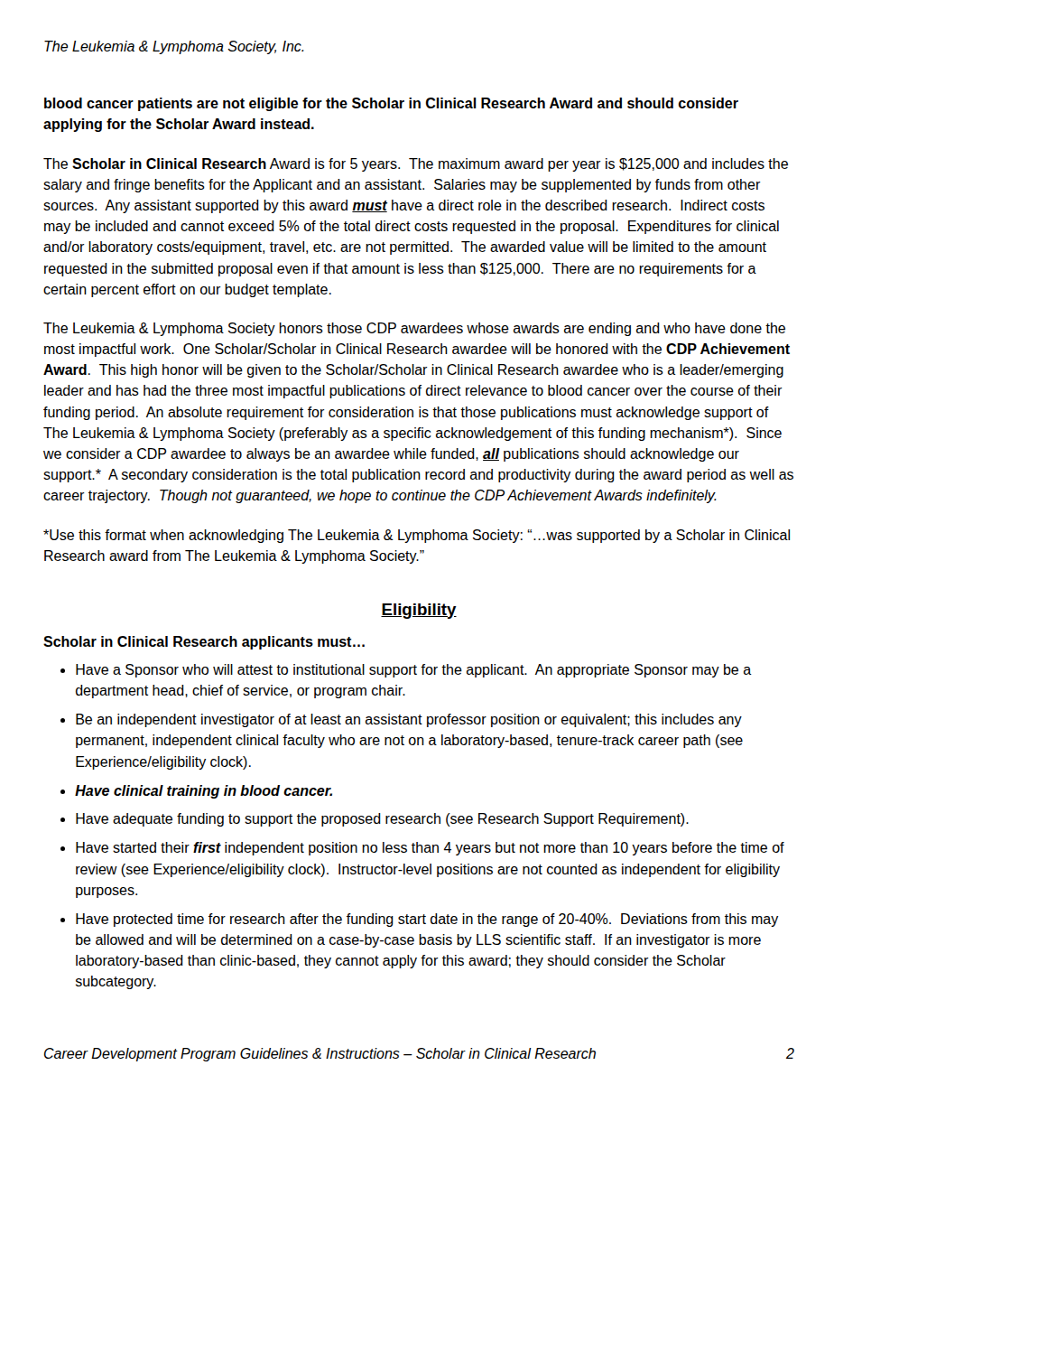The Leukemia & Lymphoma Society, Inc.
blood cancer patients are not eligible for the Scholar in Clinical Research Award and should consider applying for the Scholar Award instead.
The Scholar in Clinical Research Award is for 5 years. The maximum award per year is $125,000 and includes the salary and fringe benefits for the Applicant and an assistant. Salaries may be supplemented by funds from other sources. Any assistant supported by this award must have a direct role in the described research. Indirect costs may be included and cannot exceed 5% of the total direct costs requested in the proposal. Expenditures for clinical and/or laboratory costs/equipment, travel, etc. are not permitted. The awarded value will be limited to the amount requested in the submitted proposal even if that amount is less than $125,000. There are no requirements for a certain percent effort on our budget template.
The Leukemia & Lymphoma Society honors those CDP awardees whose awards are ending and who have done the most impactful work. One Scholar/Scholar in Clinical Research awardee will be honored with the CDP Achievement Award. This high honor will be given to the Scholar/Scholar in Clinical Research awardee who is a leader/emerging leader and has had the three most impactful publications of direct relevance to blood cancer over the course of their funding period. An absolute requirement for consideration is that those publications must acknowledge support of The Leukemia & Lymphoma Society (preferably as a specific acknowledgement of this funding mechanism*). Since we consider a CDP awardee to always be an awardee while funded, all publications should acknowledge our support.* A secondary consideration is the total publication record and productivity during the award period as well as career trajectory. Though not guaranteed, we hope to continue the CDP Achievement Awards indefinitely.
*Use this format when acknowledging The Leukemia & Lymphoma Society: “…was supported by a Scholar in Clinical Research award from The Leukemia & Lymphoma Society.”
Eligibility
Scholar in Clinical Research applicants must…
Have a Sponsor who will attest to institutional support for the applicant. An appropriate Sponsor may be a department head, chief of service, or program chair.
Be an independent investigator of at least an assistant professor position or equivalent; this includes any permanent, independent clinical faculty who are not on a laboratory-based, tenure-track career path (see Experience/eligibility clock).
Have clinical training in blood cancer.
Have adequate funding to support the proposed research (see Research Support Requirement).
Have started their first independent position no less than 4 years but not more than 10 years before the time of review (see Experience/eligibility clock). Instructor-level positions are not counted as independent for eligibility purposes.
Have protected time for research after the funding start date in the range of 20-40%. Deviations from this may be allowed and will be determined on a case-by-case basis by LLS scientific staff. If an investigator is more laboratory-based than clinic-based, they cannot apply for this award; they should consider the Scholar subcategory.
Career Development Program Guidelines & Instructions – Scholar in Clinical Research 2